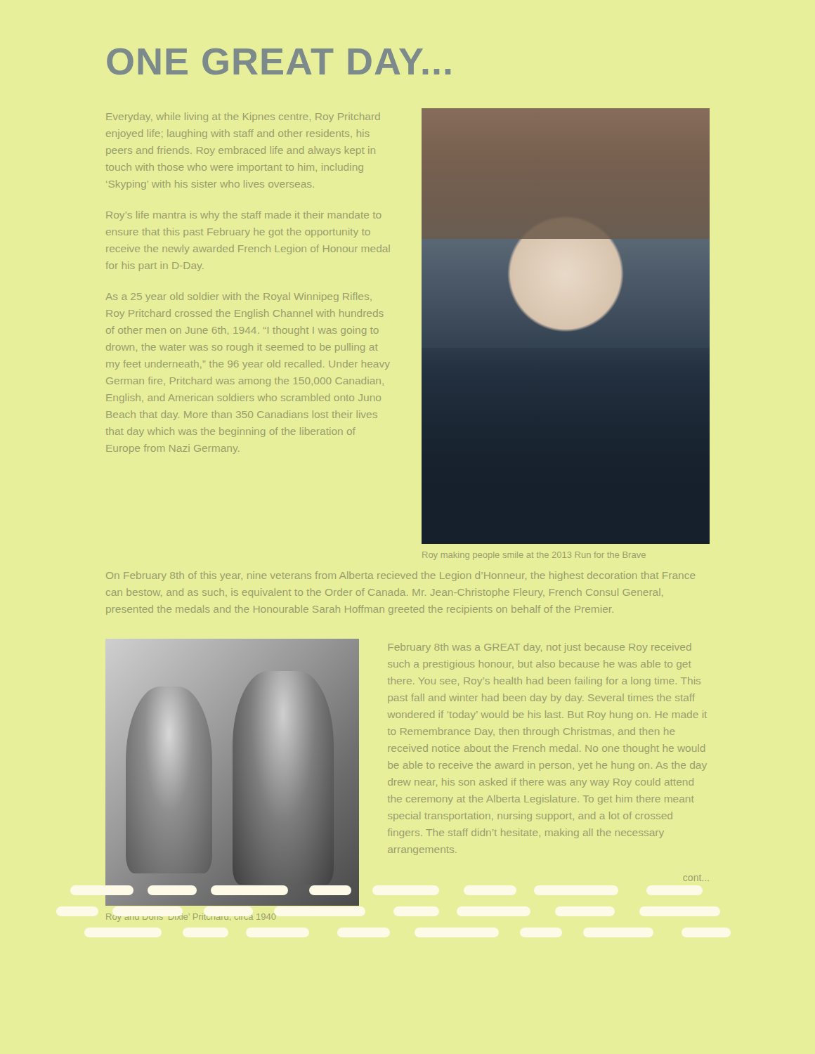ONE GREAT DAY...
Everyday, while living at the Kipnes centre, Roy Pritchard enjoyed life; laughing with staff and other residents, his peers and friends. Roy embraced life and always kept in touch with those who were important to him, including ‘Skyping’ with his sister who lives overseas.
Roy’s life mantra is why the staff made it their mandate to ensure that this past February he got the opportunity to receive the newly awarded French Legion of Honour medal for his part in D-Day.
As a 25 year old soldier with the Royal Winnipeg Rifles, Roy Pritchard crossed the English Channel with hundreds of other men on June 6th, 1944. “I thought I was going to drown, the water was so rough it seemed to be pulling at my feet underneath,” the 96 year old recalled. Under heavy German fire, Pritchard was among the 150,000 Canadian, English, and American soldiers who scrambled onto Juno Beach that day. More than 350 Canadians lost their lives that day which was the beginning of the liberation of Europe from Nazi Germany.
Roy making people smile at the 2013 Run for the Brave
On February 8th of this year, nine veterans from Alberta recieved the Legion d’Honneur, the highest decoration that France can bestow, and as such, is equivalent to the Order of Canada. Mr. Jean-Christophe Fleury, French Consul General, presented the medals and the Honourable Sarah Hoffman greeted the recipients on behalf of the Premier.
Roy and Doris ‘Dixie’ Pritchard, circa 1940
February 8th was a GREAT day, not just because Roy received such a prestigious honour, but also because he was able to get there. You see, Roy’s health had been failing for a long time. This past fall and winter had been day by day. Several times the staff wondered if ‘today’ would be his last. But Roy hung on. He made it to Remembrance Day, then through Christmas, and then he received notice about the French medal. No one thought he would be able to receive the award in person, yet he hung on. As the day drew near, his son asked if there was any way Roy could attend the ceremony at the Alberta Legislature. To get him there meant special transportation, nursing support, and a lot of crossed fingers. The staff didn’t hesitate, making all the necessary arrangements.
cont...